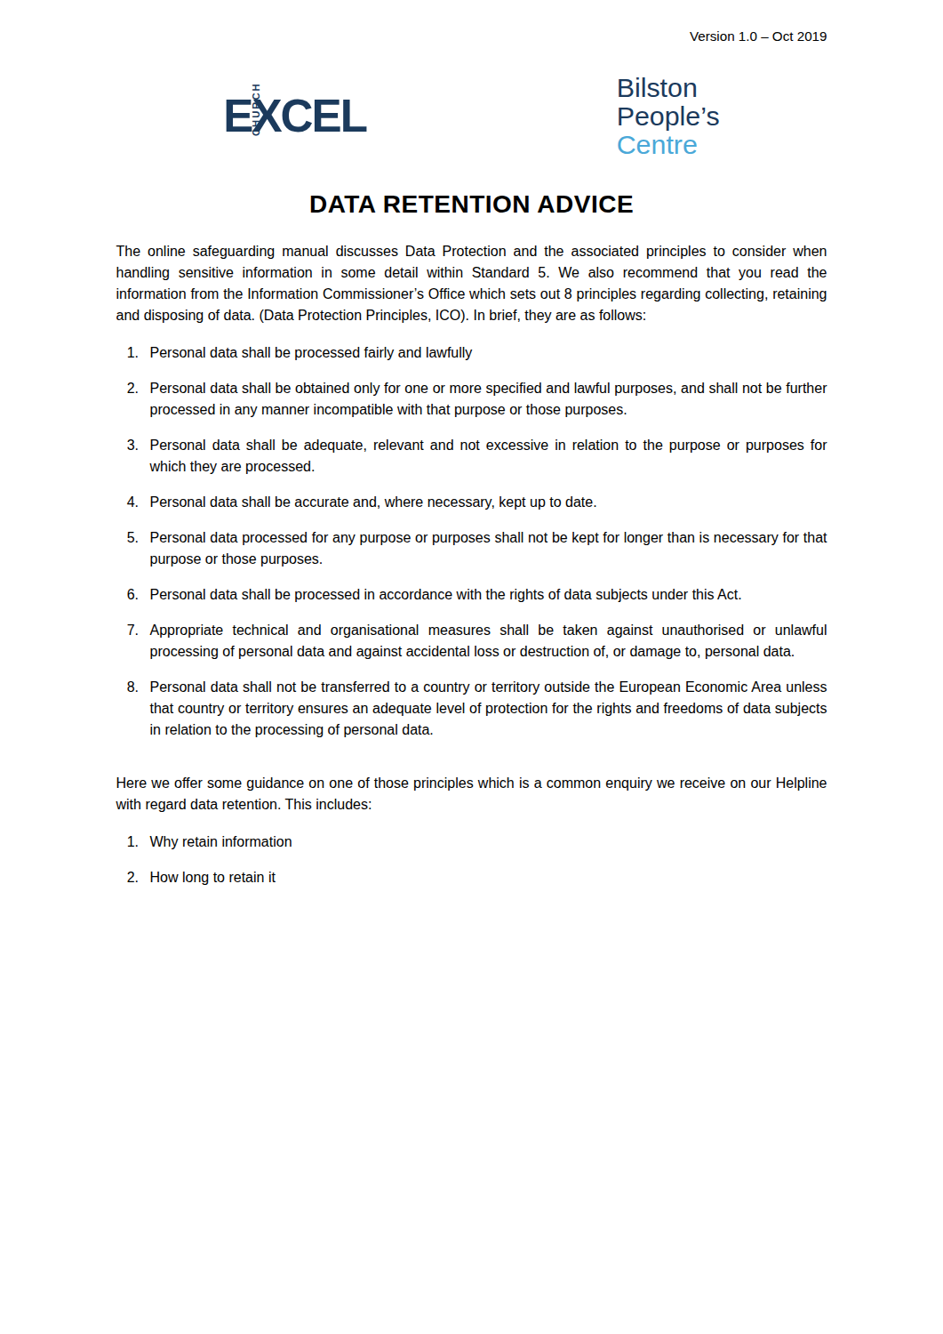Version 1.0 – Oct 2019
ECHURCHXCEL
Bilston
People’s
Centre
DATA RETENTION ADVICE
The online safeguarding manual discusses Data Protection and the associated principles to consider when handling sensitive information in some detail within Standard 5. We also recommend that you read the information from the Information Commissioner’s Office which sets out 8 principles regarding collecting, retaining and disposing of data. (Data Protection Principles, ICO). In brief, they are as follows:
Personal data shall be processed fairly and lawfully
Personal data shall be obtained only for one or more specified and lawful purposes, and shall not be further processed in any manner incompatible with that purpose or those purposes.
Personal data shall be adequate, relevant and not excessive in relation to the purpose or purposes for which they are processed.
Personal data shall be accurate and, where necessary, kept up to date.
Personal data processed for any purpose or purposes shall not be kept for longer than is necessary for that purpose or those purposes.
Personal data shall be processed in accordance with the rights of data subjects under this Act.
Appropriate technical and organisational measures shall be taken against unauthorised or unlawful processing of personal data and against accidental loss or destruction of, or damage to, personal data.
Personal data shall not be transferred to a country or territory outside the European Economic Area unless that country or territory ensures an adequate level of protection for the rights and freedoms of data subjects in relation to the processing of personal data.
Here we offer some guidance on one of those principles which is a common enquiry we receive on our Helpline with regard data retention. This includes:
Why retain information
How long to retain it